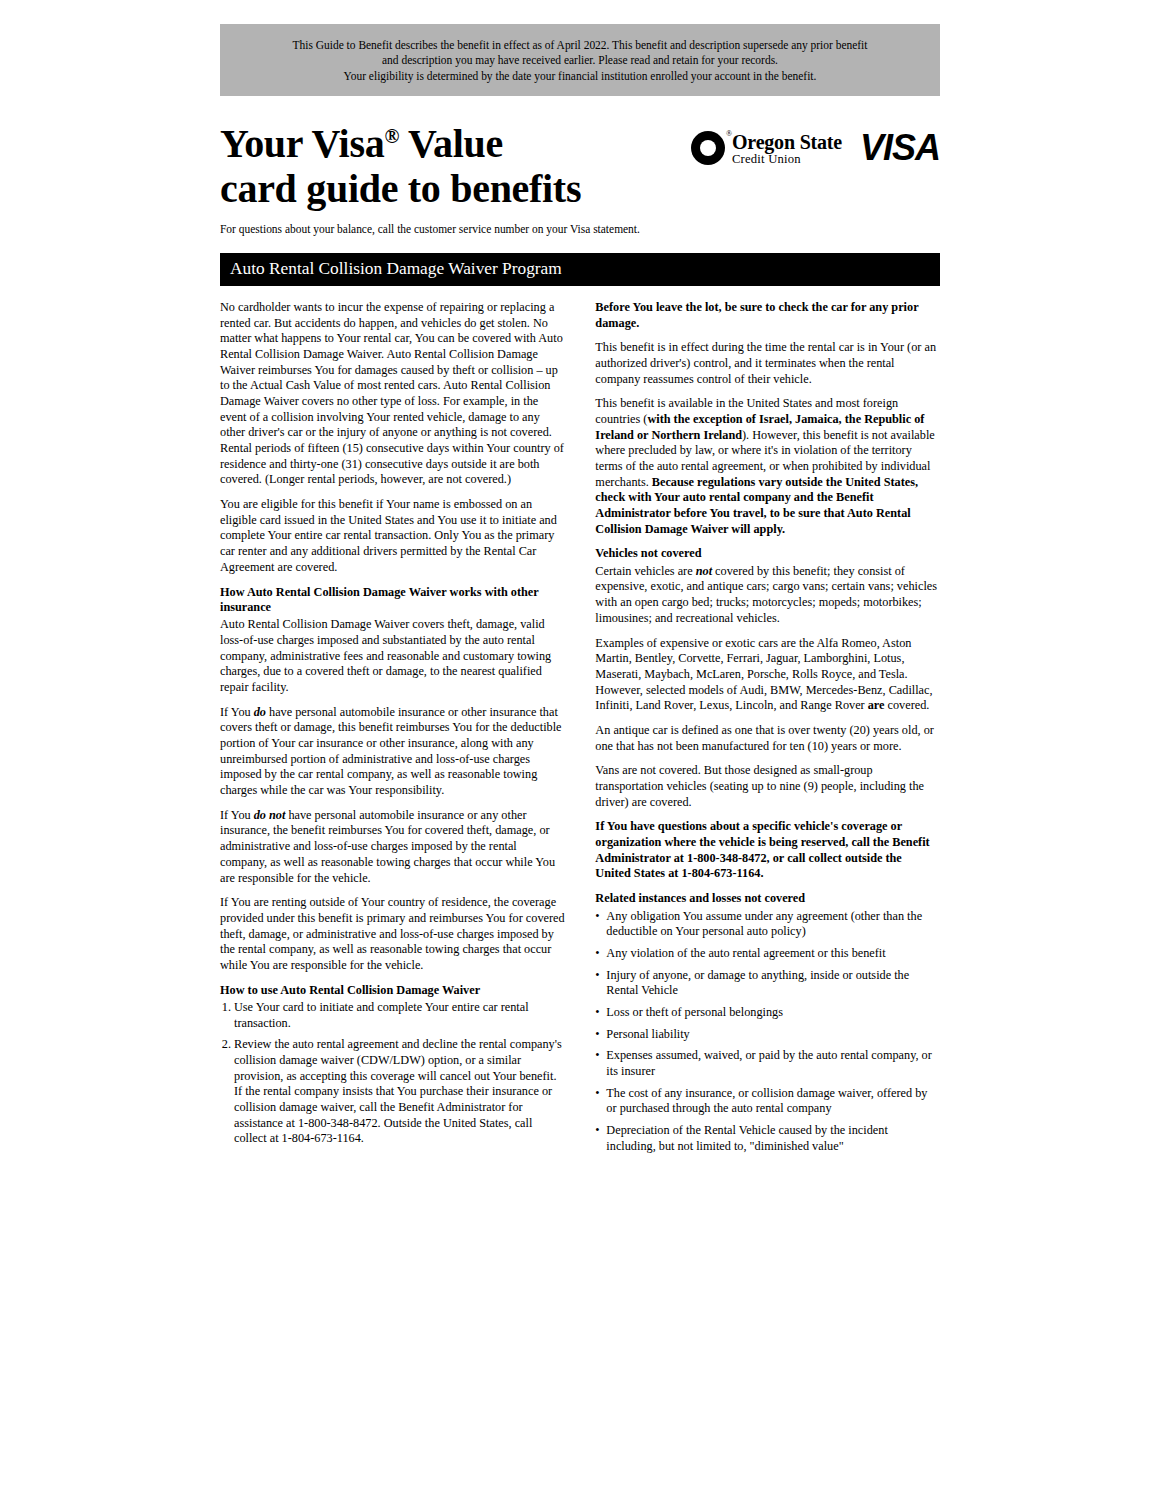This Guide to Benefit describes the benefit in effect as of April 2022. This benefit and description supersede any prior benefit
and description you may have received earlier. Please read and retain for your records.
Your eligibility is determined by the date your financial institution enrolled your account in the benefit.
Your Visa® Value
card guide to benefits
®
Oregon State
Credit Union
VISA
For questions about your balance, call the customer service number on your Visa statement.
Auto Rental Collision Damage Waiver Program
No cardholder wants to incur the expense of repairing or replacing a rented car. But accidents do happen, and vehicles do get stolen. No matter what happens to Your rental car, You can be covered with Auto Rental Collision Damage Waiver. Auto Rental Collision Damage Waiver reimburses You for damages caused by theft or collision – up to the Actual Cash Value of most rented cars. Auto Rental Collision Damage Waiver covers no other type of loss. For example, in the event of a collision involving Your rented vehicle, damage to any other driver's car or the injury of anyone or anything is not covered. Rental periods of fifteen (15) consecutive days within Your country of residence and thirty-one (31) consecutive days outside it are both covered. (Longer rental periods, however, are not covered.)
You are eligible for this benefit if Your name is embossed on an eligible card issued in the United States and You use it to initiate and complete Your entire car rental transaction. Only You as the primary car renter and any additional drivers permitted by the Rental Car Agreement are covered.
How Auto Rental Collision Damage Waiver works with other insurance
Auto Rental Collision Damage Waiver covers theft, damage, valid loss-of-use charges imposed and substantiated by the auto rental company, administrative fees and reasonable and customary towing charges, due to a covered theft or damage, to the nearest qualified repair facility.
If You do have personal automobile insurance or other insurance that covers theft or damage, this benefit reimburses You for the deductible portion of Your car insurance or other insurance, along with any unreimbursed portion of administrative and loss-of-use charges imposed by the car rental company, as well as reasonable towing charges while the car was Your responsibility.
If You do not have personal automobile insurance or any other insurance, the benefit reimburses You for covered theft, damage, or administrative and loss-of-use charges imposed by the rental company, as well as reasonable towing charges that occur while You are responsible for the vehicle.
If You are renting outside of Your country of residence, the coverage provided under this benefit is primary and reimburses You for covered theft, damage, or administrative and loss-of-use charges imposed by the rental company, as well as reasonable towing charges that occur while You are responsible for the vehicle.
How to use Auto Rental Collision Damage Waiver
Use Your card to initiate and complete Your entire car rental transaction.
Review the auto rental agreement and decline the rental company's collision damage waiver (CDW/LDW) option, or a similar provision, as accepting this coverage will cancel out Your benefit. If the rental company insists that You purchase their insurance or collision damage waiver, call the Benefit Administrator for assistance at 1-800-348-8472. Outside the United States, call collect at 1-804-673-1164.
Before You leave the lot, be sure to check the car for any prior damage.
This benefit is in effect during the time the rental car is in Your (or an authorized driver's) control, and it terminates when the rental company reassumes control of their vehicle.
This benefit is available in the United States and most foreign countries (with the exception of Israel, Jamaica, the Republic of Ireland or Northern Ireland). However, this benefit is not available where precluded by law, or where it's in violation of the territory terms of the auto rental agreement, or when prohibited by individual merchants. Because regulations vary outside the United States, check with Your auto rental company and the Benefit Administrator before You travel, to be sure that Auto Rental Collision Damage Waiver will apply.
Vehicles not covered
Certain vehicles are not covered by this benefit; they consist of expensive, exotic, and antique cars; cargo vans; certain vans; vehicles with an open cargo bed; trucks; motorcycles; mopeds; motorbikes; limousines; and recreational vehicles.
Examples of expensive or exotic cars are the Alfa Romeo, Aston Martin, Bentley, Corvette, Ferrari, Jaguar, Lamborghini, Lotus, Maserati, Maybach, McLaren, Porsche, Rolls Royce, and Tesla. However, selected models of Audi, BMW, Mercedes-Benz, Cadillac, Infiniti, Land Rover, Lexus, Lincoln, and Range Rover are covered.
An antique car is defined as one that is over twenty (20) years old, or one that has not been manufactured for ten (10) years or more.
Vans are not covered. But those designed as small-group transportation vehicles (seating up to nine (9) people, including the driver) are covered.
If You have questions about a specific vehicle's coverage or organization where the vehicle is being reserved, call the Benefit Administrator at 1-800-348-8472, or call collect outside the United States at 1-804-673-1164.
Related instances and losses not covered
Any obligation You assume under any agreement (other than the deductible on Your personal auto policy)
Any violation of the auto rental agreement or this benefit
Injury of anyone, or damage to anything, inside or outside the Rental Vehicle
Loss or theft of personal belongings
Personal liability
Expenses assumed, waived, or paid by the auto rental company, or its insurer
The cost of any insurance, or collision damage waiver, offered by or purchased through the auto rental company
Depreciation of the Rental Vehicle caused by the incident including, but not limited to, "diminished value"